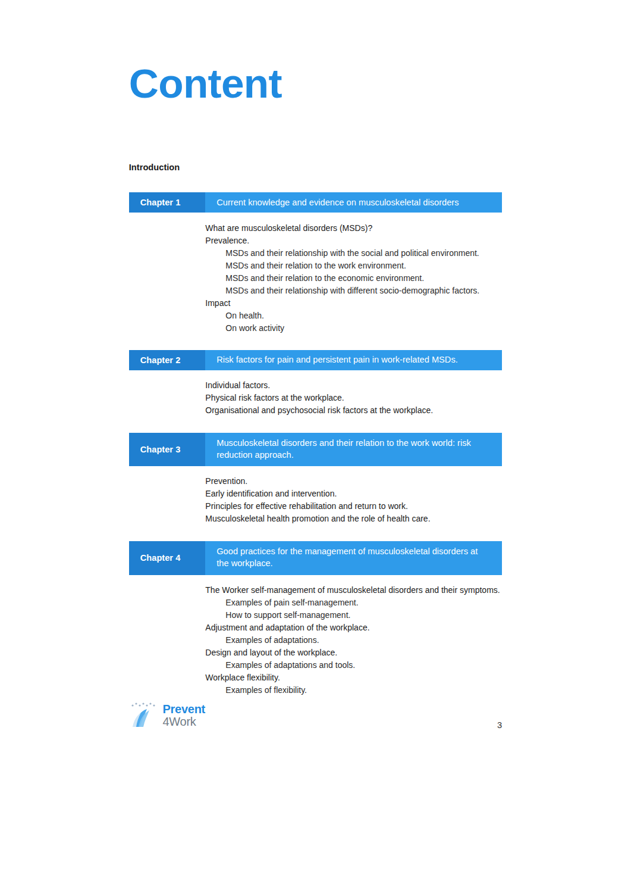Content
Introduction
Chapter 1
Current knowledge and evidence on musculoskeletal disorders
What are musculoskeletal disorders (MSDs)?
Prevalence.
MSDs and their relationship with the social and political environment.
MSDs and their relation to the work environment.
MSDs and their relation to the economic environment.
MSDs and their relationship with different socio-demographic factors.
Impact
On health.
On work activity
Chapter 2
Risk factors for pain and persistent pain in work-related MSDs.
Individual factors.
Physical risk factors at the workplace.
Organisational and psychosocial risk factors at the workplace.
Chapter 3
Musculoskeletal disorders and their relation to the work world: risk reduction approach.
Prevention.
Early identification and intervention.
Principles for effective rehabilitation and return to work.
Musculoskeletal health promotion and the role of health care.
Chapter 4
Good practices for the management of musculoskeletal disorders at the workplace.
The Worker self-management of musculoskeletal disorders and their symptoms.
Examples of pain self-management.
How to support self-management.
Adjustment and adaptation of the workplace.
Examples of adaptations.
Design and layout of the workplace.
Examples of adaptations and tools.
Workplace flexibility.
Examples of flexibility.
Prevent
4Work
3